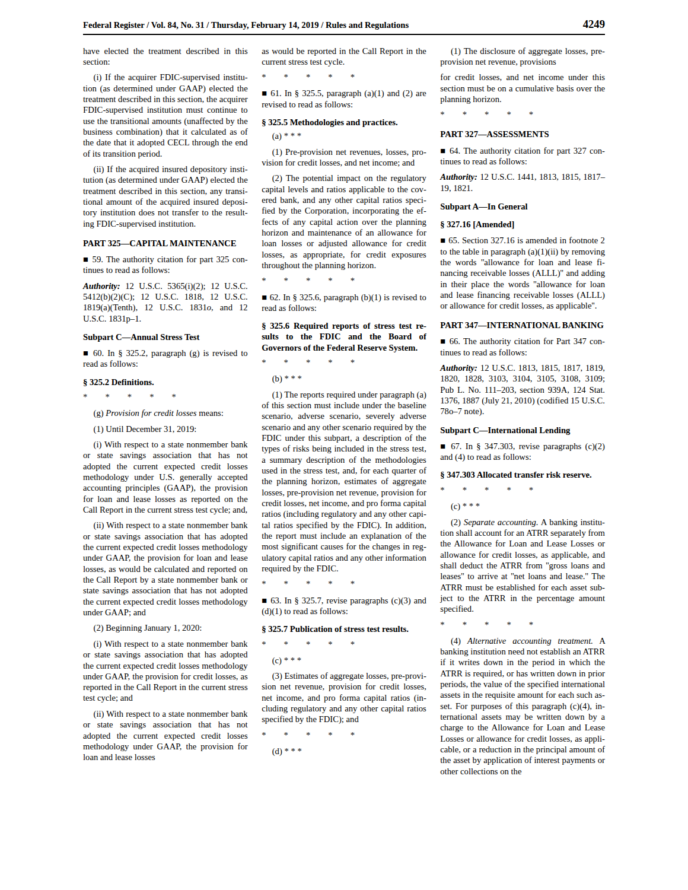Federal Register / Vol. 84, No. 31 / Thursday, February 14, 2019 / Rules and Regulations
4249
have elected the treatment described in this section:
(i) If the acquirer FDIC-supervised institution (as determined under GAAP) elected the treatment described in this section, the acquirer FDIC-supervised institution must continue to use the transitional amounts (unaffected by the business combination) that it calculated as of the date that it adopted CECL through the end of its transition period.
(ii) If the acquired insured depository institution (as determined under GAAP) elected the treatment described in this section, any transitional amount of the acquired insured depository institution does not transfer to the resulting FDIC-supervised institution.
PART 325—CAPITAL MAINTENANCE
■ 59. The authority citation for part 325 continues to read as follows:
Authority: 12 U.S.C. 5365(i)(2); 12 U.S.C. 5412(b)(2)(C); 12 U.S.C. 1818, 12 U.S.C. 1819(a)(Tenth), 12 U.S.C. 1831o, and 12 U.S.C. 1831p–1.
Subpart C—Annual Stress Test
■ 60. In § 325.2, paragraph (g) is revised to read as follows:
§ 325.2 Definitions.
* * * * *
(g) Provision for credit losses means:
(1) Until December 31, 2019:
(i) With respect to a state nonmember bank or state savings association that has not adopted the current expected credit losses methodology under U.S. generally accepted accounting principles (GAAP), the provision for loan and lease losses as reported on the Call Report in the current stress test cycle; and,
(ii) With respect to a state nonmember bank or state savings association that has adopted the current expected credit losses methodology under GAAP, the provision for loan and lease losses, as would be calculated and reported on the Call Report by a state nonmember bank or state savings association that has not adopted the current expected credit losses methodology under GAAP; and
(2) Beginning January 1, 2020:
(i) With respect to a state nonmember bank or state savings association that has adopted the current expected credit losses methodology under GAAP, the provision for credit losses, as reported in the Call Report in the current stress test cycle; and
(ii) With respect to a state nonmember bank or state savings association that has not adopted the current expected credit losses methodology under GAAP, the provision for loan and lease losses
as would be reported in the Call Report in the current stress test cycle.
* * * * *
■ 61. In § 325.5, paragraph (a)(1) and (2) are revised to read as follows:
§ 325.5 Methodologies and practices.
(a) * * *
(1) Pre-provision net revenues, losses, provision for credit losses, and net income; and
(2) The potential impact on the regulatory capital levels and ratios applicable to the covered bank, and any other capital ratios specified by the Corporation, incorporating the effects of any capital action over the planning horizon and maintenance of an allowance for loan losses or adjusted allowance for credit losses, as appropriate, for credit exposures throughout the planning horizon.
* * * * *
■ 62. In § 325.6, paragraph (b)(1) is revised to read as follows:
§ 325.6 Required reports of stress test results to the FDIC and the Board of Governors of the Federal Reserve System.
* * * * *
(b) * * *
(1) The reports required under paragraph (a) of this section must include under the baseline scenario, adverse scenario, severely adverse scenario and any other scenario required by the FDIC under this subpart, a description of the types of risks being included in the stress test, a summary description of the methodologies used in the stress test, and, for each quarter of the planning horizon, estimates of aggregate losses, pre-provision net revenue, provision for credit losses, net income, and pro forma capital ratios (including regulatory and any other capital ratios specified by the FDIC). In addition, the report must include an explanation of the most significant causes for the changes in regulatory capital ratios and any other information required by the FDIC.
* * * * *
■ 63. In § 325.7, revise paragraphs (c)(3) and (d)(1) to read as follows:
§ 325.7 Publication of stress test results.
* * * * *
(c) * * *
(3) Estimates of aggregate losses, pre-provision net revenue, provision for credit losses, net income, and pro forma capital ratios (including regulatory and any other capital ratios specified by the FDIC); and
* * * * *
(d) * * *
(1) The disclosure of aggregate losses, pre-provision net revenue, provisions
for credit losses, and net income under this section must be on a cumulative basis over the planning horizon.
* * * * *
PART 327—ASSESSMENTS
■ 64. The authority citation for part 327 continues to read as follows:
Authority: 12 U.S.C. 1441, 1813, 1815, 1817–19, 1821.
Subpart A—In General
§ 327.16 [Amended]
■ 65. Section 327.16 is amended in footnote 2 to the table in paragraph (a)(1)(ii) by removing the words ''allowance for loan and lease financing receivable losses (ALLL)'' and adding in their place the words ''allowance for loan and lease financing receivable losses (ALLL) or allowance for credit losses, as applicable''.
PART 347—INTERNATIONAL BANKING
■ 66. The authority citation for Part 347 continues to read as follows:
Authority: 12 U.S.C. 1813, 1815, 1817, 1819, 1820, 1828, 3103, 3104, 3105, 3108, 3109; Pub L. No. 111–203, section 939A, 124 Stat. 1376, 1887 (July 21, 2010) (codified 15 U.S.C. 78o–7 note).
Subpart C—International Lending
■ 67. In § 347.303, revise paragraphs (c)(2) and (4) to read as follows:
§ 347.303 Allocated transfer risk reserve.
* * * * *
(c) * * *
(2) Separate accounting. A banking institution shall account for an ATRR separately from the Allowance for Loan and Lease Losses or allowance for credit losses, as applicable, and shall deduct the ATRR from ''gross loans and leases'' to arrive at ''net loans and lease.'' The ATRR must be established for each asset subject to the ATRR in the percentage amount specified.
* * * * *
(4) Alternative accounting treatment. A banking institution need not establish an ATRR if it writes down in the period in which the ATRR is required, or has written down in prior periods, the value of the specified international assets in the requisite amount for each such asset. For purposes of this paragraph (c)(4), international assets may be written down by a charge to the Allowance for Loan and Lease Losses or allowance for credit losses, as applicable, or a reduction in the principal amount of the asset by application of interest payments or other collections on the